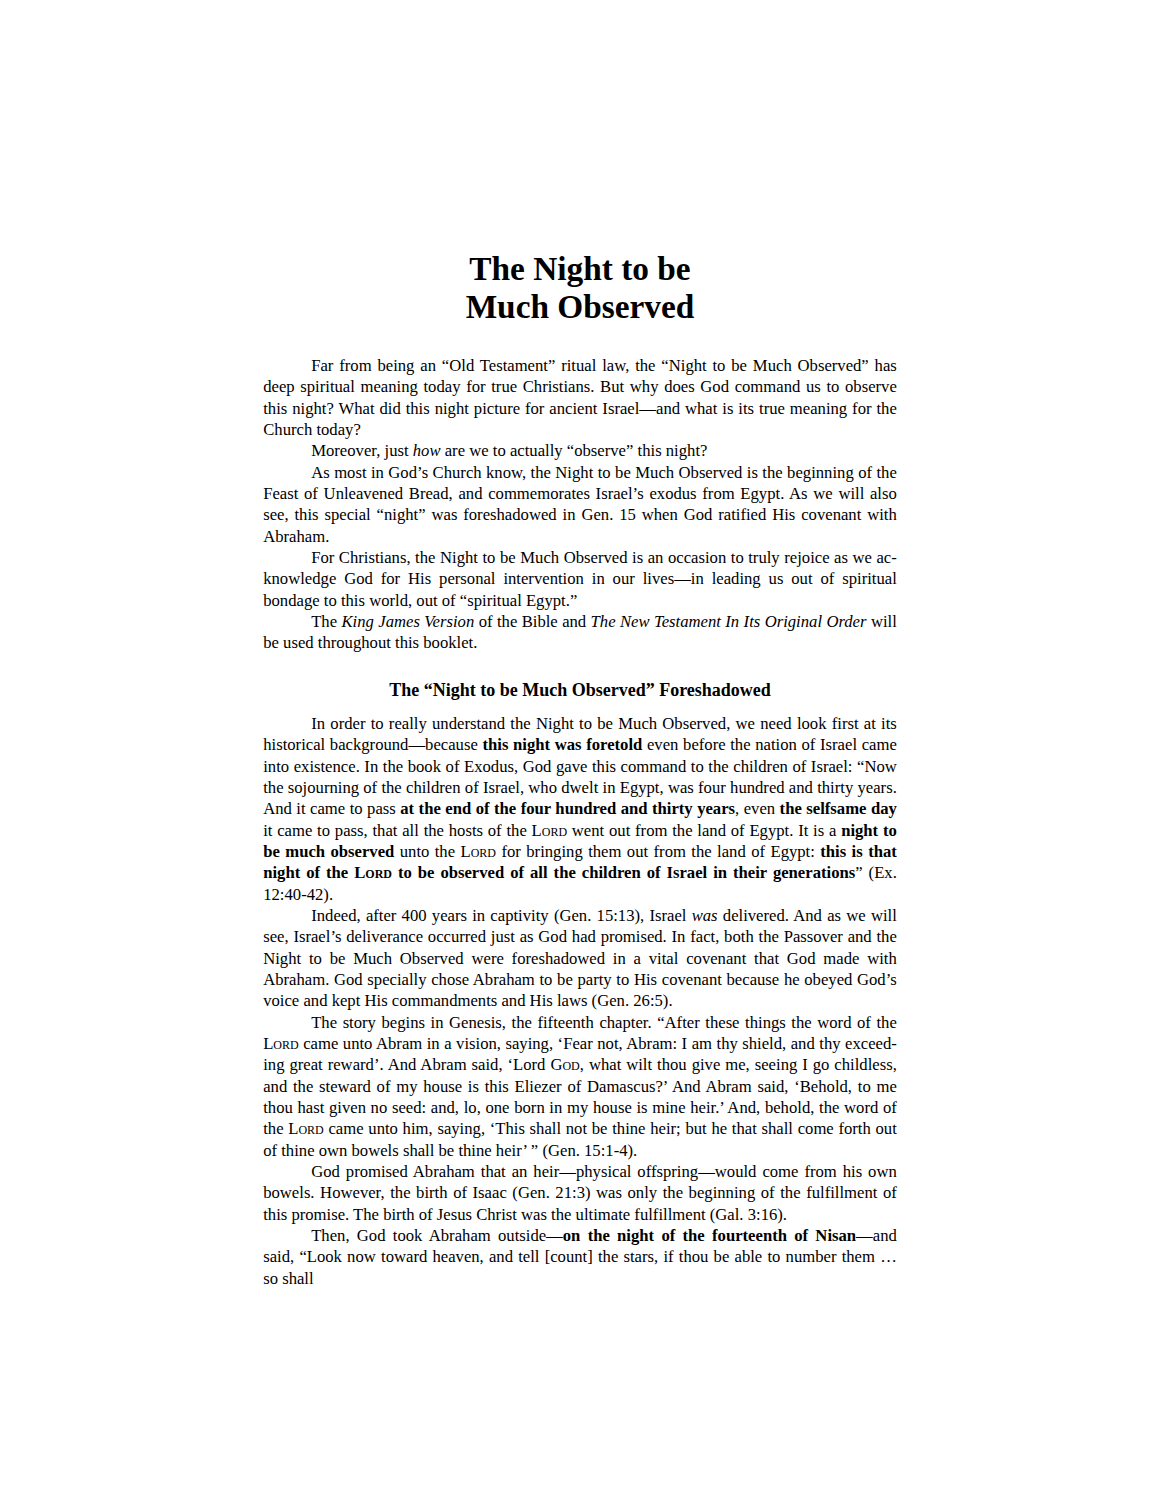The Night to be
Much Observed
Far from being an “Old Testament” ritual law, the “Night to be Much Observed” has deep spiritual meaning today for true Christians. But why does God command us to observe this night? What did this night picture for ancient Israel—and what is its true meaning for the Church today?
Moreover, just how are we to actually “observe” this night?
As most in God’s Church know, the Night to be Much Observed is the beginning of the Feast of Unleavened Bread, and commemorates Israel’s exodus from Egypt. As we will also see, this special “night” was foreshadowed in Gen. 15 when God ratified His covenant with Abraham.
For Christians, the Night to be Much Observed is an occasion to truly rejoice as we acknowledge God for His personal intervention in our lives—in leading us out of spiritual bondage to this world, out of “spiritual Egypt.”
The King James Version of the Bible and The New Testament In Its Original Order will be used throughout this booklet.
The “Night to be Much Observed” Foreshadowed
In order to really understand the Night to be Much Observed, we need look first at its historical background—because this night was foretold even before the nation of Israel came into existence. In the book of Exodus, God gave this command to the children of Israel: “Now the sojourning of the children of Israel, who dwelt in Egypt, was four hundred and thirty years. And it came to pass at the end of the four hundred and thirty years, even the selfsame day it came to pass, that all the hosts of the Lord went out from the land of Egypt. It is a night to be much observed unto the Lord for bringing them out from the land of Egypt: this is that night of the Lord to be observed of all the children of Israel in their generations” (Ex. 12:40-42).
Indeed, after 400 years in captivity (Gen. 15:13), Israel was delivered. And as we will see, Israel’s deliverance occurred just as God had promised. In fact, both the Passover and the Night to be Much Observed were foreshadowed in a vital covenant that God made with Abraham. God specially chose Abraham to be party to His covenant because he obeyed God’s voice and kept His commandments and His laws (Gen. 26:5).
The story begins in Genesis, the fifteenth chapter. “After these things the word of the Lord came unto Abram in a vision, saying, ‘Fear not, Abram: I am thy shield, and thy exceeding great reward’. And Abram said, ‘Lord God, what wilt thou give me, seeing I go childless, and the steward of my house is this Eliezer of Damascus?’ And Abram said, ‘Behold, to me thou hast given no seed: and, lo, one born in my house is mine heir.’ And, behold, the word of the Lord came unto him, saying, ‘This shall not be thine heir; but he that shall come forth out of thine own bowels shall be thine heir’ ” (Gen. 15:1-4).
God promised Abraham that an heir—physical offspring—would come from his own bowels. However, the birth of Isaac (Gen. 21:3) was only the beginning of the fulfillment of this promise. The birth of Jesus Christ was the ultimate fulfillment (Gal. 3:16).
Then, God took Abraham outside—on the night of the fourteenth of Nisan—and said, “Look now toward heaven, and tell [count] the stars, if thou be able to number them … so shall